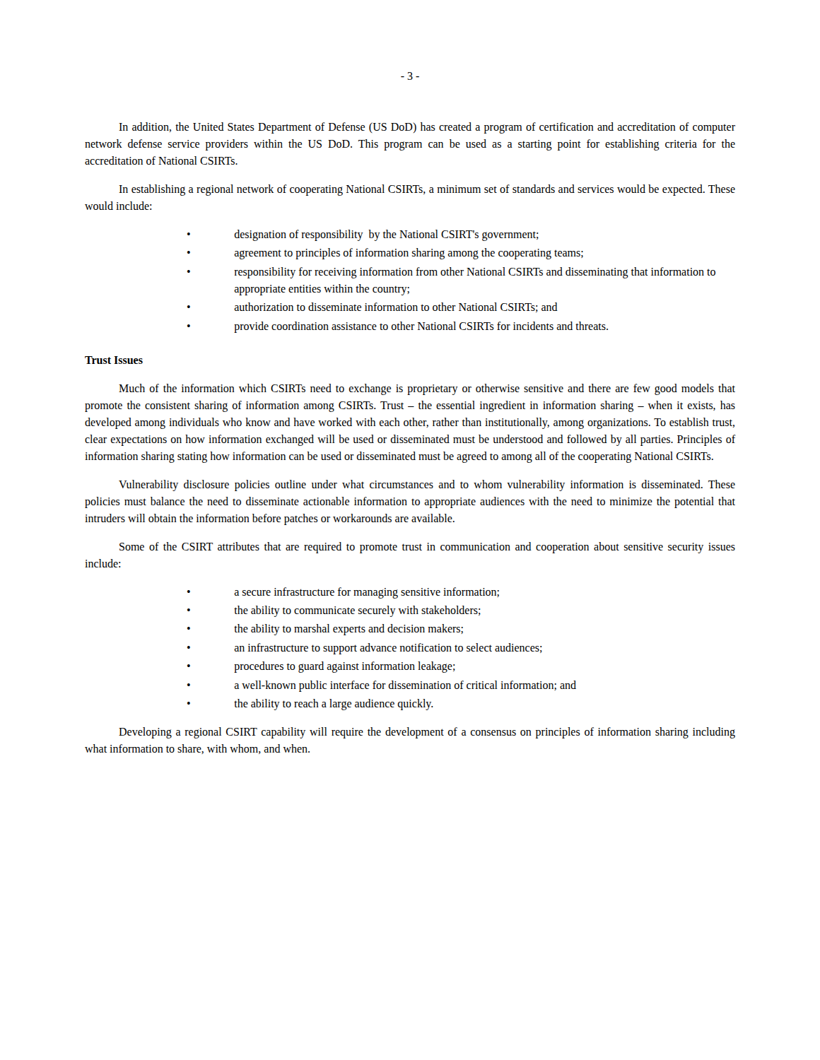- 3 -
In addition, the United States Department of Defense (US DoD) has created a program of certification and accreditation of computer network defense service providers within the US DoD. This program can be used as a starting point for establishing criteria for the accreditation of National CSIRTs.
In establishing a regional network of cooperating National CSIRTs, a minimum set of standards and services would be expected. These would include:
designation of responsibility by the National CSIRT's government;
agreement to principles of information sharing among the cooperating teams;
responsibility for receiving information from other National CSIRTs and disseminating that information to appropriate entities within the country;
authorization to disseminate information to other National CSIRTs; and
provide coordination assistance to other National CSIRTs for incidents and threats.
Trust Issues
Much of the information which CSIRTs need to exchange is proprietary or otherwise sensitive and there are few good models that promote the consistent sharing of information among CSIRTs. Trust – the essential ingredient in information sharing – when it exists, has developed among individuals who know and have worked with each other, rather than institutionally, among organizations. To establish trust, clear expectations on how information exchanged will be used or disseminated must be understood and followed by all parties. Principles of information sharing stating how information can be used or disseminated must be agreed to among all of the cooperating National CSIRTs.
Vulnerability disclosure policies outline under what circumstances and to whom vulnerability information is disseminated. These policies must balance the need to disseminate actionable information to appropriate audiences with the need to minimize the potential that intruders will obtain the information before patches or workarounds are available.
Some of the CSIRT attributes that are required to promote trust in communication and cooperation about sensitive security issues include:
a secure infrastructure for managing sensitive information;
the ability to communicate securely with stakeholders;
the ability to marshal experts and decision makers;
an infrastructure to support advance notification to select audiences;
procedures to guard against information leakage;
a well-known public interface for dissemination of critical information; and
the ability to reach a large audience quickly.
Developing a regional CSIRT capability will require the development of a consensus on principles of information sharing including what information to share, with whom, and when.